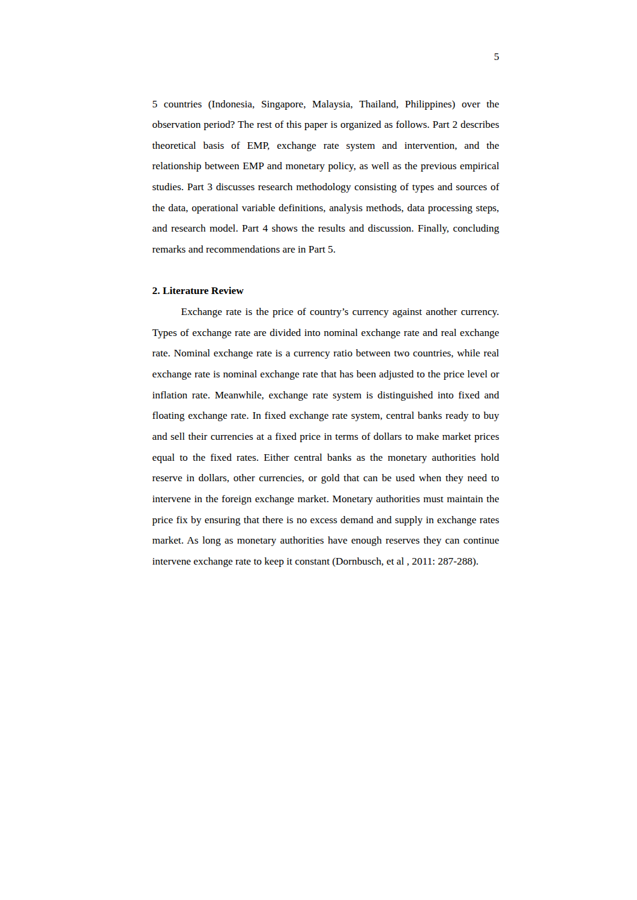5
5 countries (Indonesia, Singapore, Malaysia, Thailand, Philippines) over the observation period? The rest of this paper is organized as follows. Part 2 describes theoretical basis of EMP, exchange rate system and intervention, and the relationship between EMP and monetary policy, as well as the previous empirical studies. Part 3 discusses research methodology consisting of types and sources of the data, operational variable definitions, analysis methods, data processing steps, and research model. Part 4 shows the results and discussion. Finally, concluding remarks and recommendations are in Part 5.
2. Literature Review
Exchange rate is the price of country’s currency against another currency. Types of exchange rate are divided into nominal exchange rate and real exchange rate. Nominal exchange rate is a currency ratio between two countries, while real exchange rate is nominal exchange rate that has been adjusted to the price level or inflation rate. Meanwhile, exchange rate system is distinguished into fixed and floating exchange rate. In fixed exchange rate system, central banks ready to buy and sell their currencies at a fixed price in terms of dollars to make market prices equal to the fixed rates. Either central banks as the monetary authorities hold reserve in dollars, other currencies, or gold that can be used when they need to intervene in the foreign exchange market. Monetary authorities must maintain the price fix by ensuring that there is no excess demand and supply in exchange rates market. As long as monetary authorities have enough reserves they can continue intervene exchange rate to keep it constant (Dornbusch, et al , 2011: 287-288).